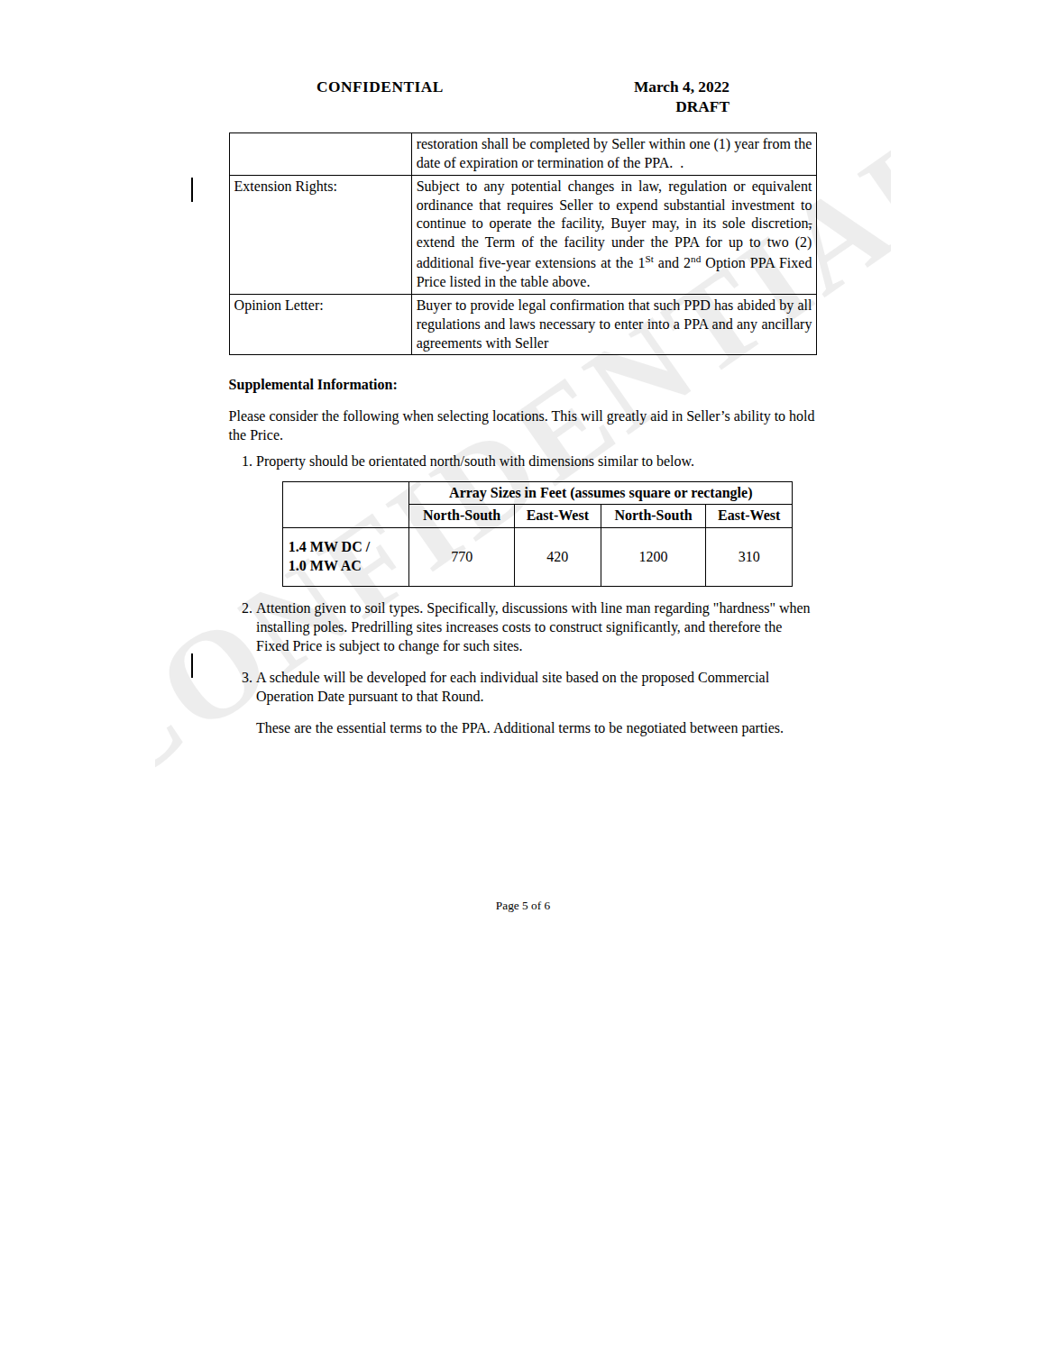CONFIDENTIAL
CONFIDENTIAL March 4, 2022
DRAFT
| | restoration shall be completed by Seller within one (1) year from the date of expiration or termination of the PPA. . |
| Extension Rights: | Subject to any potential changes in law, regulation or equivalent ordinance that requires Seller to expend substantial investment to continue to operate the facility, Buyer may, in its sole discretion , extend the Term of the facility under the PPA for up to two (2) additional five-year extensions at the 1 St and 2 nd Option PPA Fixed Price listed in the table above. |
| Opinion Letter: | Buyer to provide legal confirmation that such PPD has abided by all regulations and laws necessary to enter into a PPA and any ancillary agreements with Seller |
Supplemental Information:
Please consider the following when selecting locations. This will greatly aid in Seller’s ability to hold the Price.
Property should be orientated north/south with dimensions similar to below.
| | Array Sizes in Feet (assumes square or rectangle) |
| --- | --- |
| North-South | East-West | North-South | East-West |
| 1.4 MW DC / 1.0 MW AC | 770 | 420 | 1200 | 310 |
Attention given to soil types. Specifically, discussions with line man regarding "hardness" when installing poles. Predrilling sites increases costs to construct significantly, and therefore the Fixed Price is subject to change for such sites.
A schedule will be developed for each individual site based on the proposed Commercial Operation Date pursuant to that Round.
These are the essential terms to the PPA. Additional terms to be negotiated between parties.
Page 5 of 6